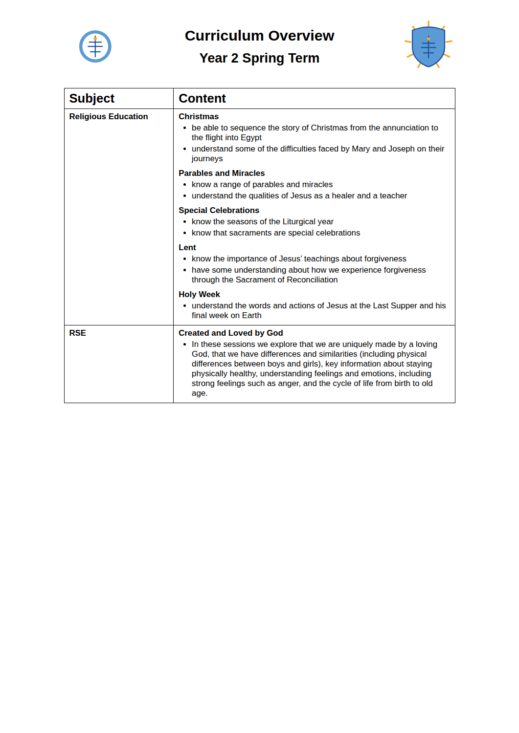Curriculum Overview
Year 2 Spring Term
| Subject | Content |
| --- | --- |
| Religious Education | Christmas be able to sequence the story of Christmas from the annunciation to the flight into Egypt understand some of the difficulties faced by Mary and Joseph on their journeys Parables and Miracles know a range of parables and miracles understand the qualities of Jesus as a healer and a teacher Special Celebrations know the seasons of the Liturgical year know that sacraments are special celebrations Lent know the importance of Jesus’ teachings about forgiveness have some understanding about how we experience forgiveness through the Sacrament of Reconciliation Holy Week understand the words and actions of Jesus at the Last Supper and his final week on Earth |
| RSE | Created and Loved by God In these sessions we explore that we are uniquely made by a loving God, that we have differences and similarities (including physical differences between boys and girls), key information about staying physically healthy, understanding feelings and emotions, including strong feelings such as anger, and the cycle of life from birth to old age. |